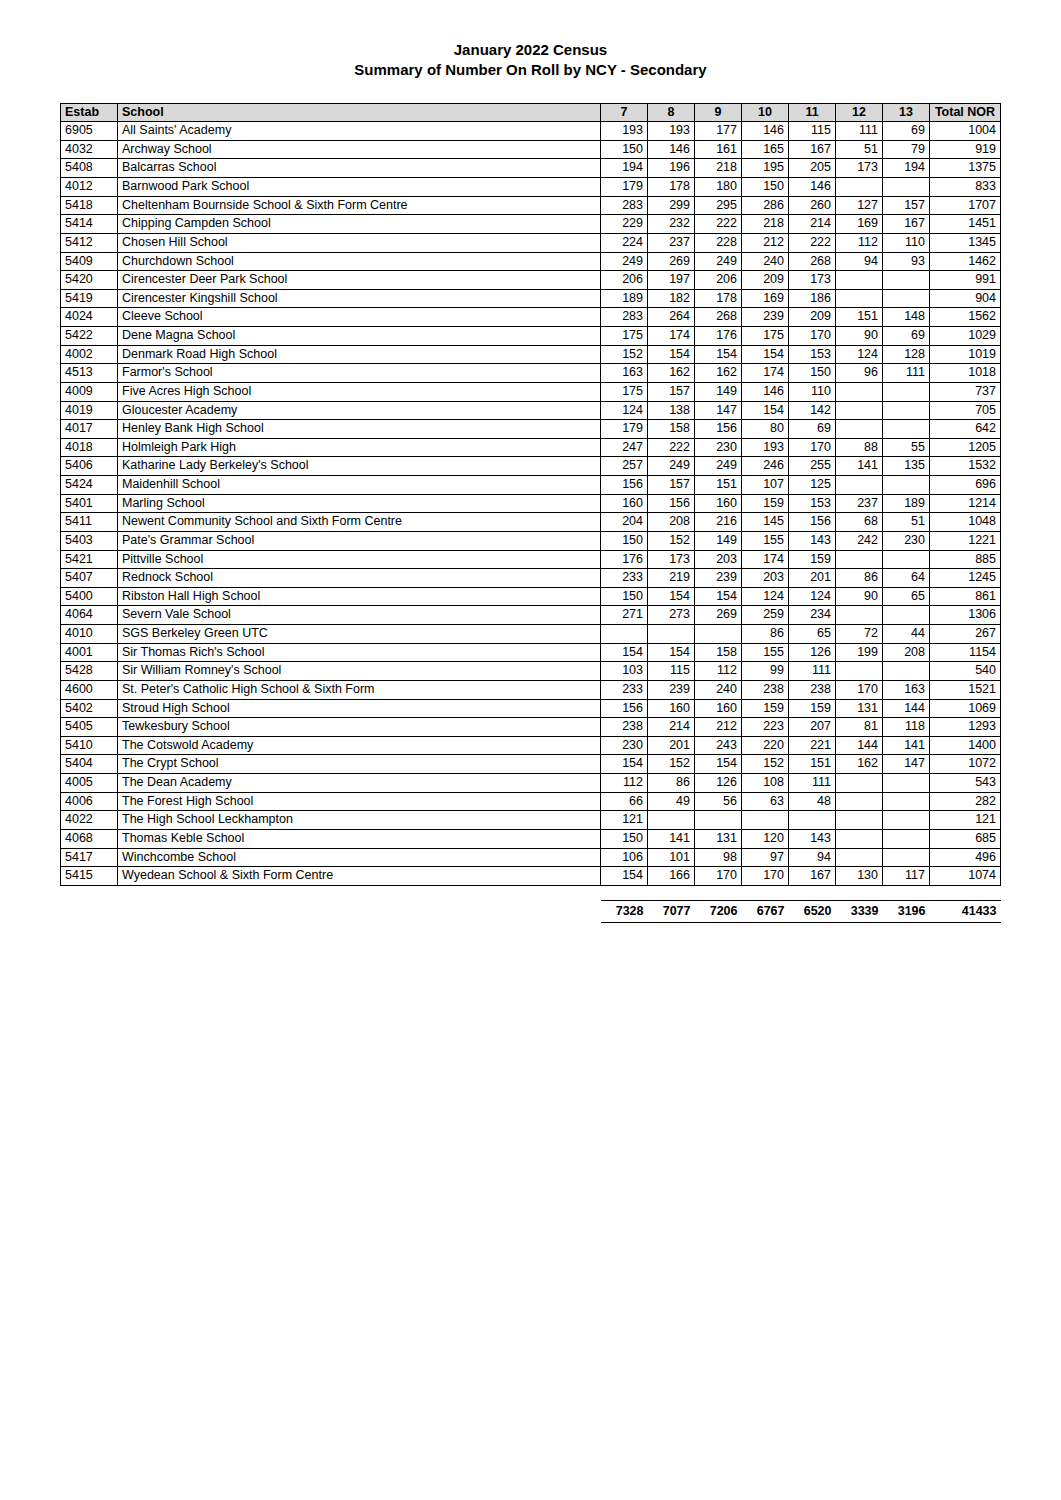January 2022 Census
Summary of Number On Roll by NCY - Secondary
| Estab | School | 7 | 8 | 9 | 10 | 11 | 12 | 13 | Total NOR |
| --- | --- | --- | --- | --- | --- | --- | --- | --- | --- |
| 6905 | All Saints' Academy | 193 | 193 | 177 | 146 | 115 | 111 | 69 | 1004 |
| 4032 | Archway School | 150 | 146 | 161 | 165 | 167 | 51 | 79 | 919 |
| 5408 | Balcarras School | 194 | 196 | 218 | 195 | 205 | 173 | 194 | 1375 |
| 4012 | Barnwood Park School | 179 | 178 | 180 | 150 | 146 | | | 833 |
| 5418 | Cheltenham Bournside School & Sixth Form Centre | 283 | 299 | 295 | 286 | 260 | 127 | 157 | 1707 |
| 5414 | Chipping Campden School | 229 | 232 | 222 | 218 | 214 | 169 | 167 | 1451 |
| 5412 | Chosen Hill School | 224 | 237 | 228 | 212 | 222 | 112 | 110 | 1345 |
| 5409 | Churchdown School | 249 | 269 | 249 | 240 | 268 | 94 | 93 | 1462 |
| 5420 | Cirencester Deer Park School | 206 | 197 | 206 | 209 | 173 | | | 991 |
| 5419 | Cirencester Kingshill School | 189 | 182 | 178 | 169 | 186 | | | 904 |
| 4024 | Cleeve School | 283 | 264 | 268 | 239 | 209 | 151 | 148 | 1562 |
| 5422 | Dene Magna School | 175 | 174 | 176 | 175 | 170 | 90 | 69 | 1029 |
| 4002 | Denmark Road High School | 152 | 154 | 154 | 154 | 153 | 124 | 128 | 1019 |
| 4513 | Farmor's School | 163 | 162 | 162 | 174 | 150 | 96 | 111 | 1018 |
| 4009 | Five Acres High School | 175 | 157 | 149 | 146 | 110 | | | 737 |
| 4019 | Gloucester Academy | 124 | 138 | 147 | 154 | 142 | | | 705 |
| 4017 | Henley Bank High School | 179 | 158 | 156 | 80 | 69 | | | 642 |
| 4018 | Holmleigh Park High | 247 | 222 | 230 | 193 | 170 | 88 | 55 | 1205 |
| 5406 | Katharine Lady Berkeley's School | 257 | 249 | 249 | 246 | 255 | 141 | 135 | 1532 |
| 5424 | Maidenhill School | 156 | 157 | 151 | 107 | 125 | | | 696 |
| 5401 | Marling School | 160 | 156 | 160 | 159 | 153 | 237 | 189 | 1214 |
| 5411 | Newent Community School and Sixth Form Centre | 204 | 208 | 216 | 145 | 156 | 68 | 51 | 1048 |
| 5403 | Pate's Grammar School | 150 | 152 | 149 | 155 | 143 | 242 | 230 | 1221 |
| 5421 | Pittville School | 176 | 173 | 203 | 174 | 159 | | | 885 |
| 5407 | Rednock School | 233 | 219 | 239 | 203 | 201 | 86 | 64 | 1245 |
| 5400 | Ribston Hall High School | 150 | 154 | 154 | 124 | 124 | 90 | 65 | 861 |
| 4064 | Severn Vale School | 271 | 273 | 269 | 259 | 234 | | | 1306 |
| 4010 | SGS Berkeley Green UTC | | | | 86 | 65 | 72 | 44 | 267 |
| 4001 | Sir Thomas Rich's School | 154 | 154 | 158 | 155 | 126 | 199 | 208 | 1154 |
| 5428 | Sir William Romney's School | 103 | 115 | 112 | 99 | 111 | | | 540 |
| 4600 | St. Peter's Catholic High School & Sixth Form | 233 | 239 | 240 | 238 | 238 | 170 | 163 | 1521 |
| 5402 | Stroud High School | 156 | 160 | 160 | 159 | 159 | 131 | 144 | 1069 |
| 5405 | Tewkesbury School | 238 | 214 | 212 | 223 | 207 | 81 | 118 | 1293 |
| 5410 | The Cotswold Academy | 230 | 201 | 243 | 220 | 221 | 144 | 141 | 1400 |
| 5404 | The Crypt School | 154 | 152 | 154 | 152 | 151 | 162 | 147 | 1072 |
| 4005 | The Dean Academy | 112 | 86 | 126 | 108 | 111 | | | 543 |
| 4006 | The Forest High School | 66 | 49 | 56 | 63 | 48 | | | 282 |
| 4022 | The High School Leckhampton | 121 | | | | | | | 121 |
| 4068 | Thomas Keble School | 150 | 141 | 131 | 120 | 143 | | | 685 |
| 5417 | Winchcombe School | 106 | 101 | 98 | 97 | 94 | | | 496 |
| 5415 | Wyedean School & Sixth Form Centre | 154 | 166 | 170 | 170 | 167 | 130 | 117 | 1074 |
| | | 7328 | 7077 | 7206 | 6767 | 6520 | 3339 | 3196 | 41433 |